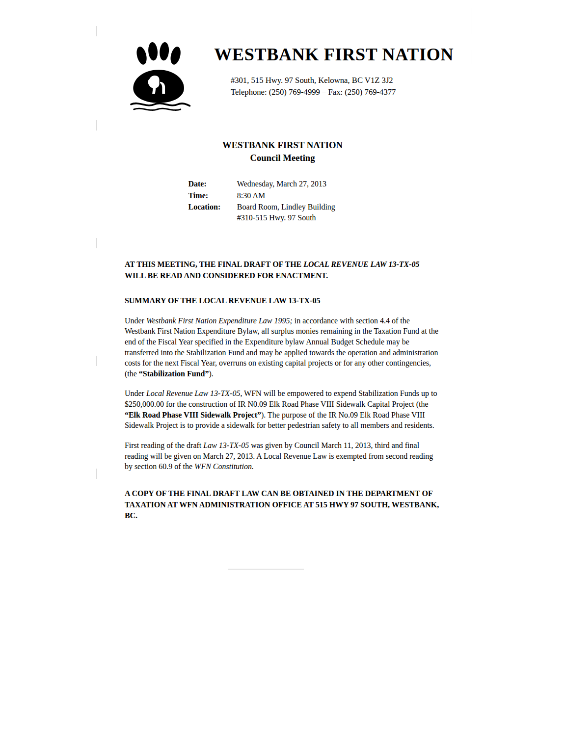WESTBANK FIRST NATION
#301, 515 Hwy. 97 South, Kelowna, BC V1Z 3J2
Telephone: (250) 769-4999 – Fax: (250) 769-4377
WESTBANK FIRST NATION
Council Meeting
| Date: | Wednesday, March 27, 2013 |
| Time: | 8:30 AM |
| Location: | Board Room, Lindley Building #310-515 Hwy. 97 South |
AT THIS MEETING, THE FINAL DRAFT OF THE LOCAL REVENUE LAW 13-TX-05 WILL BE READ AND CONSIDERED FOR ENACTMENT.
SUMMARY OF THE LOCAL REVENUE LAW 13-TX-05
Under Westbank First Nation Expenditure Law 1995; in accordance with section 4.4 of the Westbank First Nation Expenditure Bylaw, all surplus monies remaining in the Taxation Fund at the end of the Fiscal Year specified in the Expenditure bylaw Annual Budget Schedule may be transferred into the Stabilization Fund and may be applied towards the operation and administration costs for the next Fiscal Year, overruns on existing capital projects or for any other contingencies, (the “Stabilization Fund”).
Under Local Revenue Law 13-TX-05, WFN will be empowered to expend Stabilization Funds up to $250,000.00 for the construction of IR N0.09 Elk Road Phase VIII Sidewalk Capital Project (the “Elk Road Phase VIII Sidewalk Project”). The purpose of the IR No.09 Elk Road Phase VIII Sidewalk Project is to provide a sidewalk for better pedestrian safety to all members and residents.
First reading of the draft Law 13-TX-05 was given by Council March 11, 2013, third and final reading will be given on March 27, 2013. A Local Revenue Law is exempted from second reading by section 60.9 of the WFN Constitution.
A COPY OF THE FINAL DRAFT LAW CAN BE OBTAINED IN THE DEPARTMENT OF TAXATION AT WFN ADMINISTRATION OFFICE AT 515 HWY 97 SOUTH, WESTBANK, BC.